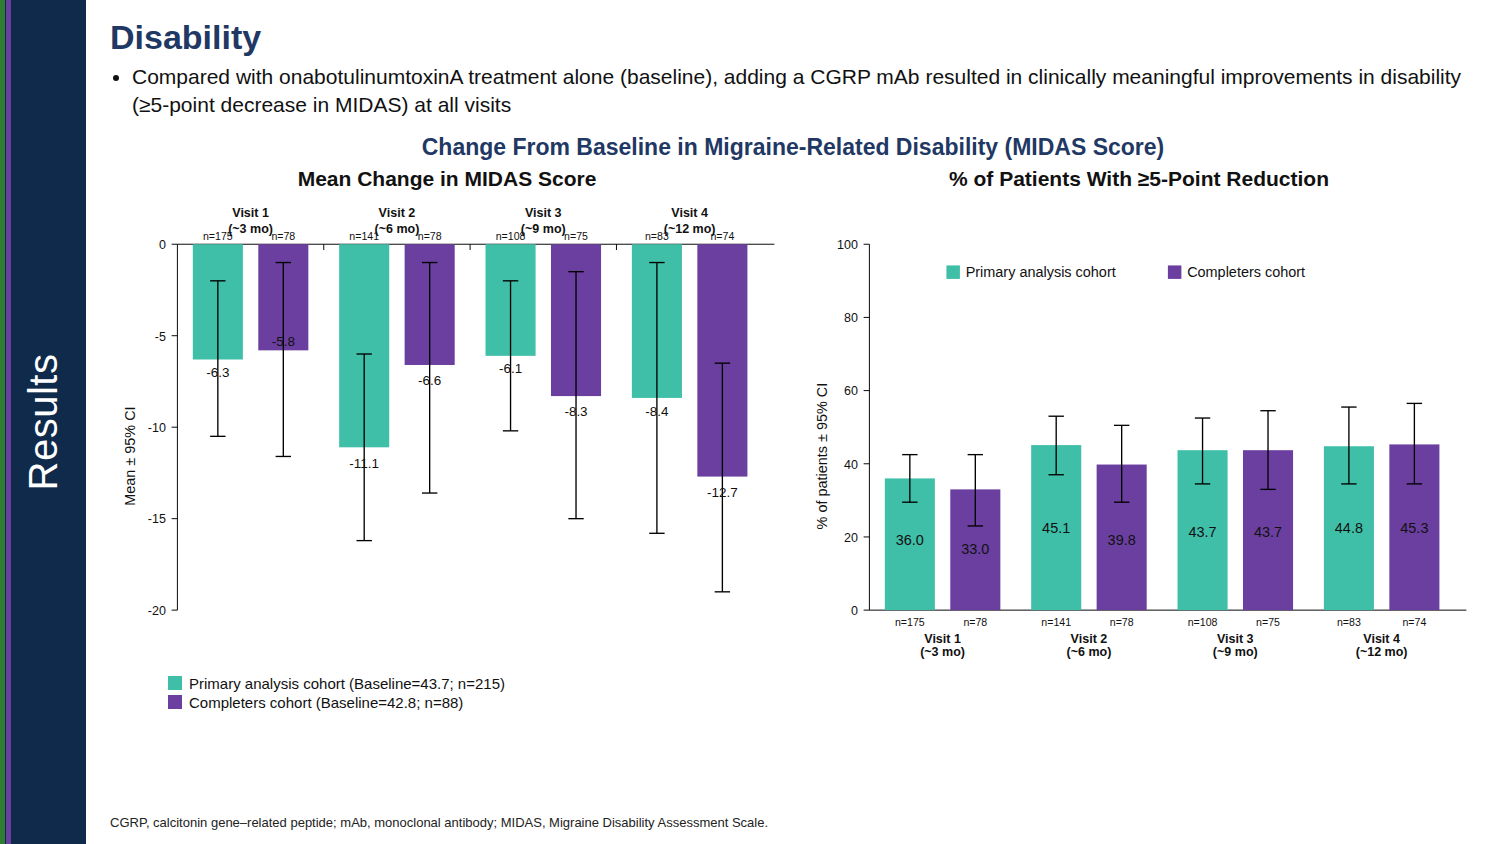Results
Disability
Compared with onabotulinumtoxinA treatment alone (baseline), adding a CGRP mAb resulted in clinically meaningful improvements in disability (≥5-point decrease in MIDAS) at all visits
Change From Baseline in Migraine-Related Disability (MIDAS Score)
Mean Change in MIDAS Score
0 -5 -10 -15 -20 Mean ± 95% CI Visit 1 (~3 mo) Visit 2 (~6 mo) Visit 3 (~9 mo) Visit 4 (~12 mo) n=175n=78 n=141n=78 n=108n=75 n=83n=74 -6.3 -5.8 -11.1 -6.6 -6.1 -8.3 -8.4 -12.7
Primary analysis cohort (Baseline=43.7; n=215)
Completers cohort (Baseline=42.8; n=88)
% of Patients With ≥5-Point Reduction
100 80 60 40 20 0 % of patients ± 95% CI Primary analysis cohort Completers cohort 36.0 33.0 45.1 39.8 43.7 43.7 44.8 45.3 n=175n=78 n=141n=78 n=108n=75 n=83n=74 Visit 1 (~3 mo) Visit 2 (~6 mo) Visit 3 (~9 mo) Visit 4 (~12 mo)
CGRP, calcitonin gene–related peptide; mAb, monoclonal antibody; MIDAS, Migraine Disability Assessment Scale.